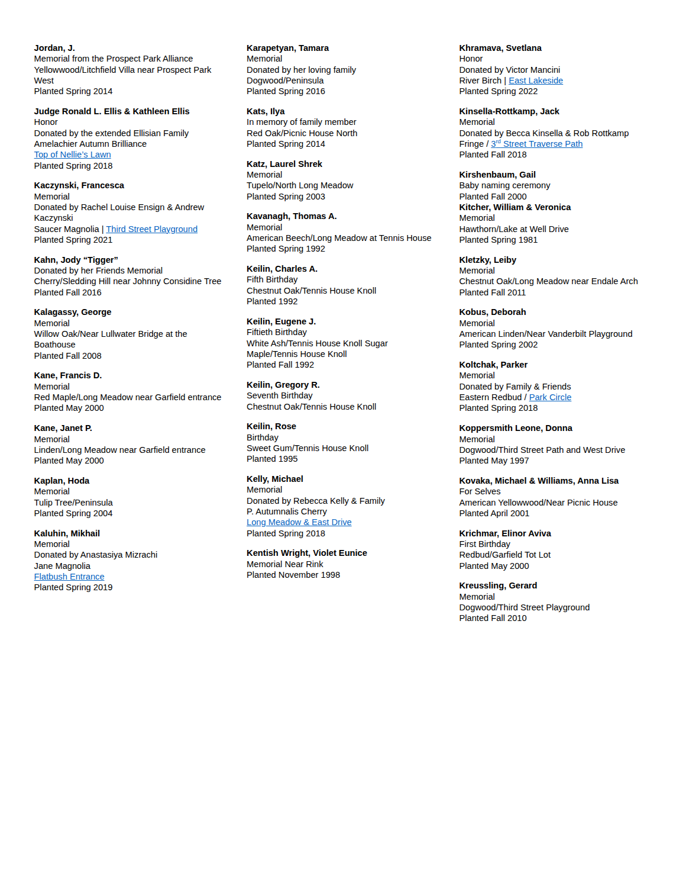Jordan, J.
Memorial from the Prospect Park Alliance
Yellowwood/Litchfield Villa near Prospect Park West
Planted Spring 2014
Judge Ronald L. Ellis & Kathleen Ellis
Honor
Donated by the extended Ellisian Family
Amelachier Autumn Brilliance
Top of Nellie’s Lawn
Planted Spring 2018
Kaczynski, Francesca
Memorial
Donated by Rachel Louise Ensign & Andrew Kaczynski
Saucer Magnolia | Third Street Playground
Planted Spring 2021
Kahn, Jody “Tigger”
Donated by her Friends Memorial
Cherry/Sledding Hill near Johnny Considine Tree
Planted Fall 2016
Kalagassy, George
Memorial
Willow Oak/Near Lullwater Bridge at the Boathouse
Planted Fall 2008
Kane, Francis D.
Memorial
Red Maple/Long Meadow near Garfield entrance
Planted May 2000
Kane, Janet P.
Memorial
Linden/Long Meadow near Garfield entrance
Planted May 2000
Kaplan, Hoda
Memorial
Tulip Tree/Peninsula
Planted Spring 2004
Kaluhin, Mikhail
Memorial
Donated by Anastasiya Mizrachi
Jane Magnolia
Flatbush Entrance
Planted Spring 2019
Karapetyan, Tamara
Memorial
Donated by her loving family
Dogwood/Peninsula
Planted Spring 2016
Kats, Ilya
In memory of family member
Red Oak/Picnic House North
Planted Spring 2014
Katz, Laurel Shrek
Memorial
Tupelo/North Long Meadow
Planted Spring 2003
Kavanagh, Thomas A.
Memorial
American Beech/Long Meadow at Tennis House
Planted Spring 1992
Keilin, Charles A.
Fifth Birthday
Chestnut Oak/Tennis House Knoll
Planted 1992
Keilin, Eugene J.
Fiftieth Birthday
White Ash/Tennis House Knoll Sugar Maple/Tennis House Knoll
Planted Fall 1992
Keilin, Gregory R.
Seventh Birthday
Chestnut Oak/Tennis House Knoll
Keilin, Rose
Birthday
Sweet Gum/Tennis House Knoll
Planted 1995
Kelly, Michael
Memorial
Donated by Rebecca Kelly & Family
P. Autumnalis Cherry
Long Meadow & East Drive
Planted Spring 2018
Kentish Wright, Violet Eunice
Memorial Near Rink
Planted November 1998
Khramava, Svetlana
Honor
Donated by Victor Mancini
River Birch | East Lakeside
Planted Spring 2022
Kinsella-Rottkamp, Jack
Memorial
Donated by Becca Kinsella & Rob Rottkamp
Fringe / 3rd Street Traverse Path
Planted Fall 2018
Kirshenbaum, Gail
Baby naming ceremony
Planted Fall 2000
Kitcher, William & Veronica
Memorial
Hawthorn/Lake at Well Drive
Planted Spring 1981
Kletzky, Leiby
Memorial
Chestnut Oak/Long Meadow near Endale Arch
Planted Fall 2011
Kobus, Deborah
Memorial
American Linden/Near Vanderbilt Playground
Planted Spring 2002
Koltchak, Parker
Memorial
Donated by Family & Friends
Eastern Redbud / Park Circle
Planted Spring 2018
Koppersmith Leone, Donna
Memorial
Dogwood/Third Street Path and West Drive
Planted May 1997
Kovaka, Michael & Williams, Anna Lisa
For Selves
American Yellowwood/Near Picnic House
Planted April 2001
Krichmar, Elinor Aviva
First Birthday
Redbud/Garfield Tot Lot
Planted May 2000
Kreussling, Gerard
Memorial
Dogwood/Third Street Playground
Planted Fall 2010